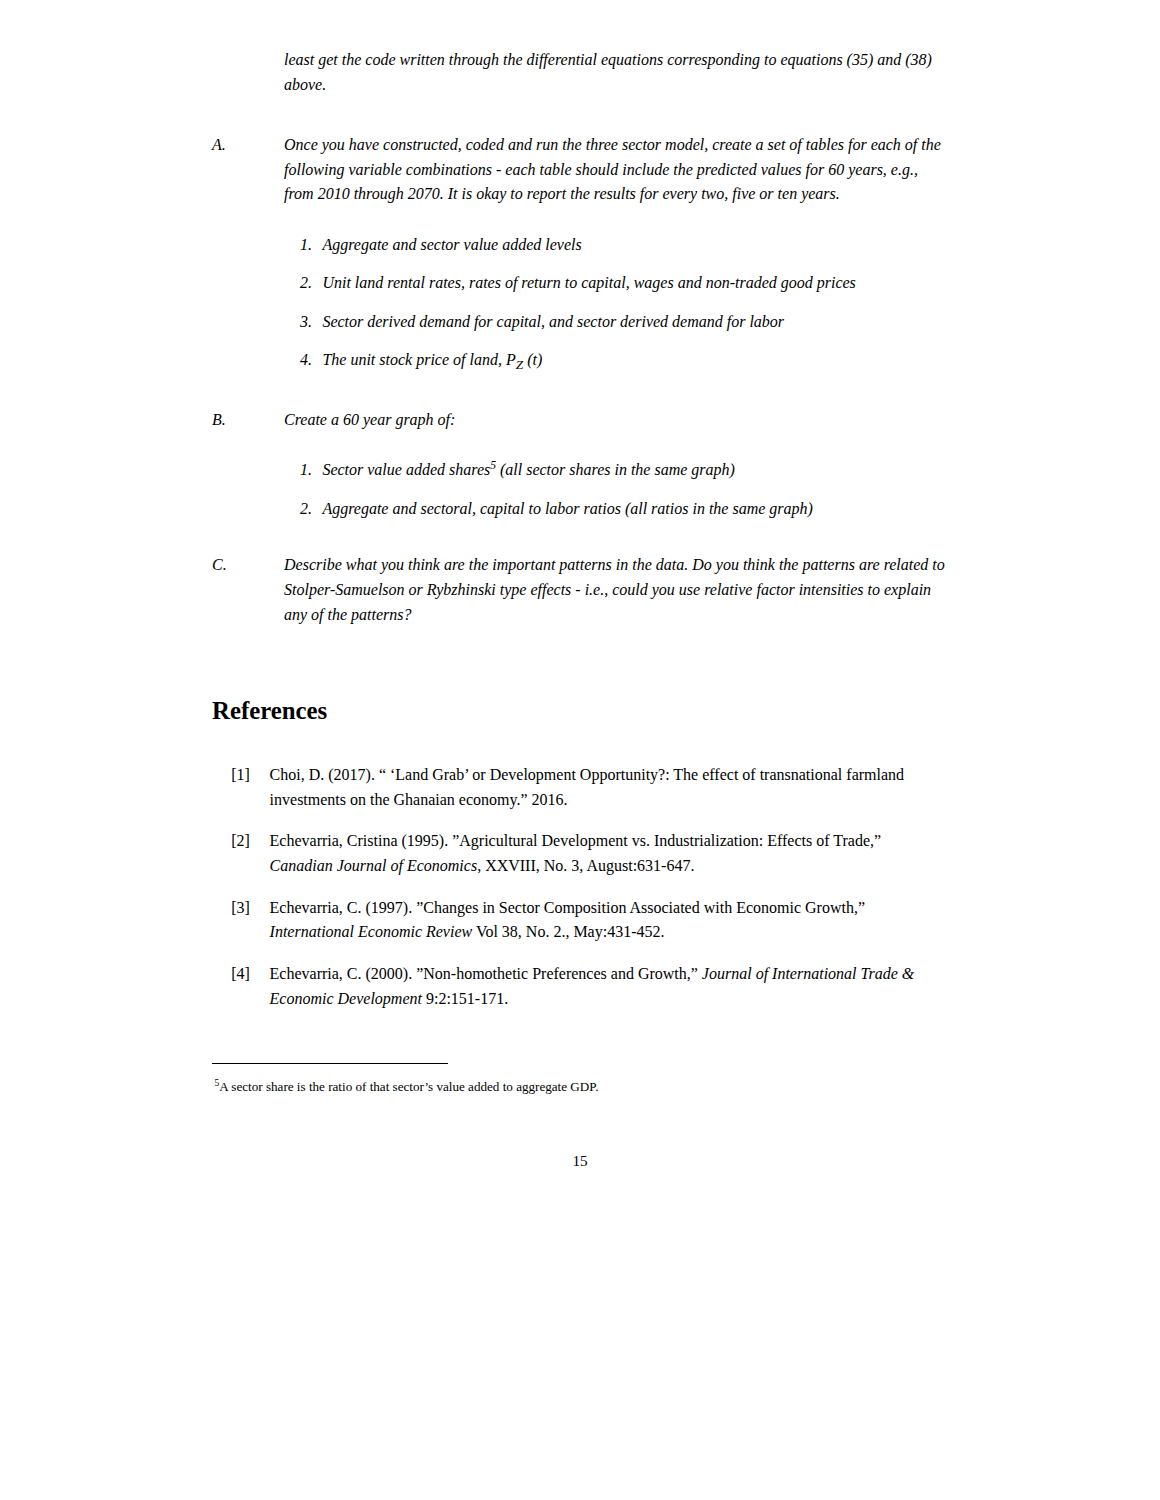least get the code written through the differential equations corresponding to equations (35) and (38) above.
A.
Once you have constructed, coded and run the three sector model, create a set of tables for each of the following variable combinations - each table should include the predicted values for 60 years, e.g., from 2010 through 2070. It is okay to report the results for every two, five or ten years.
Aggregate and sector value added levels
Unit land rental rates, rates of return to capital, wages and non-traded good prices
Sector derived demand for capital, and sector derived demand for labor
The unit stock price of land, PZ (t)
B.
Create a 60 year graph of:
Sector value added shares5 (all sector shares in the same graph)
Aggregate and sectoral, capital to labor ratios (all ratios in the same graph)
C.
Describe what you think are the important patterns in the data. Do you think the patterns are related to Stolper-Samuelson or Rybzhinski type effects - i.e., could you use relative factor intensities to explain any of the patterns?
References
Choi, D. (2017). “ ‘Land Grab’ or Development Opportunity?: The effect of transnational farmland investments on the Ghanaian economy.” 2016.
Echevarria, Cristina (1995). ”Agricultural Development vs. Industrialization: Effects of Trade,” Canadian Journal of Economics, XXVIII, No. 3, August:631-647.
Echevarria, C. (1997). ”Changes in Sector Composition Associated with Economic Growth,” International Economic Review Vol 38, No. 2., May:431-452.
Echevarria, C. (2000). ”Non-homothetic Preferences and Growth,” Journal of International Trade & Economic Development 9:2:151-171.
5A sector share is the ratio of that sector’s value added to aggregate GDP.
15